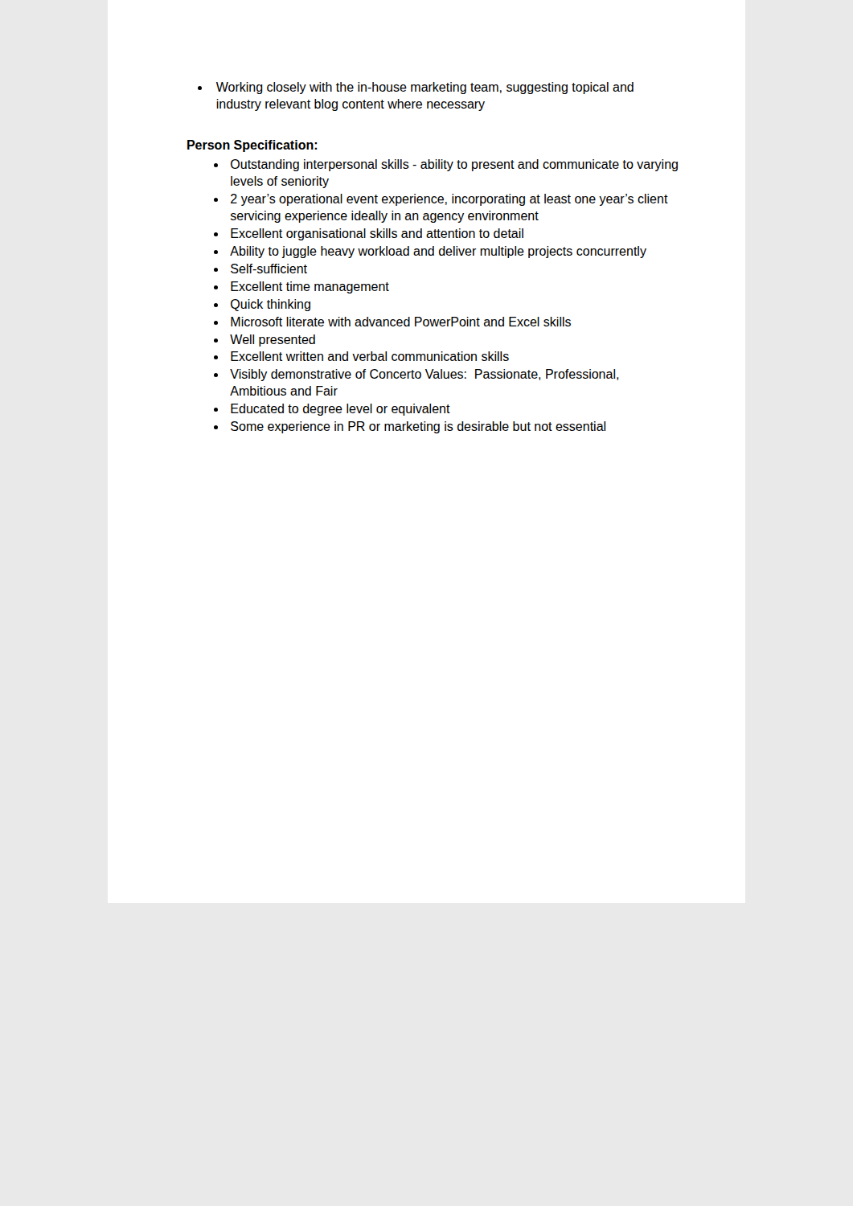Working closely with the in-house marketing team, suggesting topical and industry relevant blog content where necessary
Person Specification:
Outstanding interpersonal skills - ability to present and communicate to varying levels of seniority
2 year’s operational event experience, incorporating at least one year’s client servicing experience ideally in an agency environment
Excellent organisational skills and attention to detail
Ability to juggle heavy workload and deliver multiple projects concurrently
Self-sufficient
Excellent time management
Quick thinking
Microsoft literate with advanced PowerPoint and Excel skills
Well presented
Excellent written and verbal communication skills
Visibly demonstrative of Concerto Values: Passionate, Professional, Ambitious and Fair
Educated to degree level or equivalent
Some experience in PR or marketing is desirable but not essential